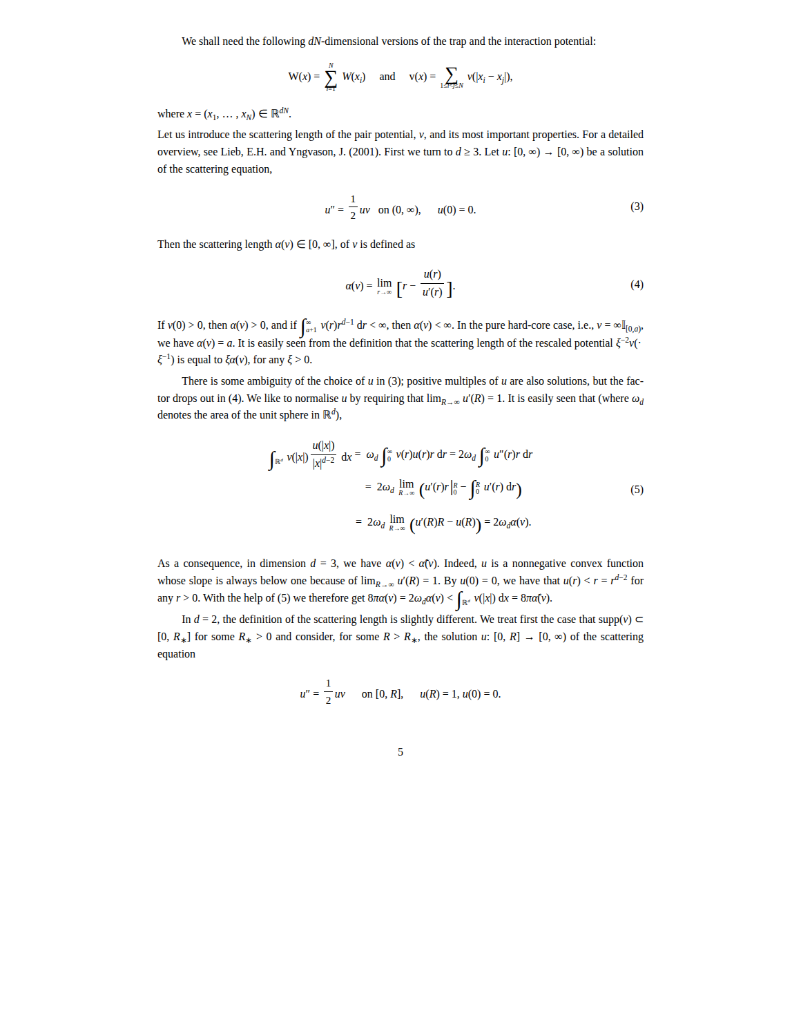We shall need the following dN-dimensional versions of the trap and the interaction potential:
W(x) = N∑i=1 W(xi) and v(x) = ∑1≤i<j≤N v(|xi − xj|),
where x = (x1, … , xN) ∈ ℝdN.
Let us introduce the scattering length of the pair potential, v, and its most important properties. For a detailed overview, see Lieb, E.H. and Yngvason, J. (2001). First we turn to d ≥ 3. Let u: [0, ∞) → [0, ∞) be a solution of the scattering equation,
u″ = 12 uv on (0, ∞), u(0) = 0. (3)
Then the scattering length α(v) ∈ [0, ∞], of v is defined as
α(v) = lim r→∞ [r − u(r) u′(r)]. (4)
If v(0) > 0, then α(v) > 0, and if ∫∞a+1 v(r)rd−1 dr < ∞, then α(v) < ∞. In the pure hard-core case, i.e., v = ∞𝕀[0,a), we have α(v) = a. It is easily seen from the definition that the scattering length of the rescaled potential ξ−2v(· ξ−1) is equal to ξα(v), for any ξ > 0.
There is some ambiguity of the choice of u in (3); positive multiples of u are also solutions, but the factor drops out in (4). We like to normalise u by requiring that limR→∞ u′(R) = 1. It is easily seen that (where ωd denotes the area of the unit sphere in ℝd),
∫ ℝd v(|x|)u(|x|)|x|d−2 dx = ωd ∫∞0 v(r)u(r)r dr = 2ωd ∫∞0 u″(r)r dr
∫ ℝd v(|x|)u(|x|)|x|d−2 dx = 2ωd lim R→∞ (u′(r)r|R 0 − ∫R 0 u′(r) dr) (5)
∫ ℝd v(|x|)u(|x|)|x|d−2 dx = 2ωd lim R→∞ (u′(R)R − u(R)) = 2ωdα(v).
As a consequence, in dimension d = 3, we have α(v) < α̃(v). Indeed, u is a nonnegative convex function whose slope is always below one because of limR→∞ u′(R) = 1. By u(0) = 0, we have that u(r) < r = rd−2 for any r > 0. With the help of (5) we therefore get 8πα(v) = 2ωdα(v) < ∫ ℝd v(|x|) dx = 8πα̃(v).
In d = 2, the definition of the scattering length is slightly different. We treat first the case that supp(v) ⊂ [0, R∗] for some R∗ > 0 and consider, for some R > R∗, the solution u: [0, R] → [0, ∞) of the scattering equation
u″ = 12 uv on [0, R], u(R) = 1, u(0) = 0.
5